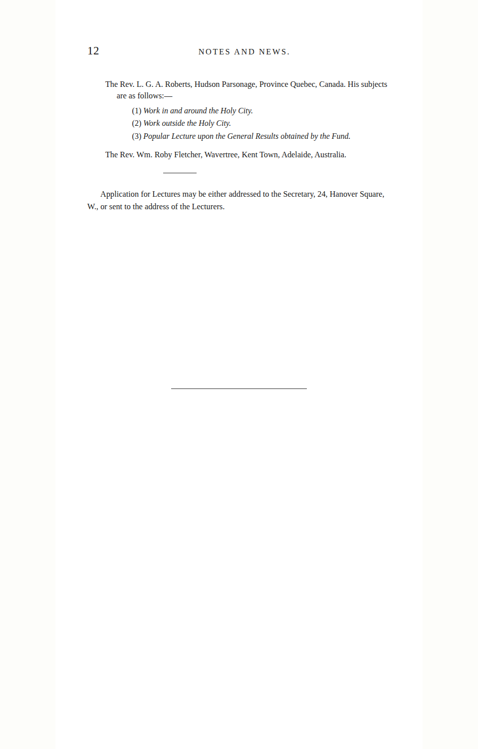12
NOTES AND NEWS.
The Rev. L. G. A. Roberts, Hudson Parsonage, Province Quebec, Canada. His subjects are as follows:—
(1) Work in and around the Holy City.
(2) Work outside the Holy City.
(3) Popular Lecture upon the General Results obtained by the Fund.
The Rev. Wm. Roby Fletcher, Wavertree, Kent Town, Adelaide, Australia.
Application for Lectures may be either addressed to the Secretary, 24, Hanover Square, W., or sent to the address of the Lecturers.